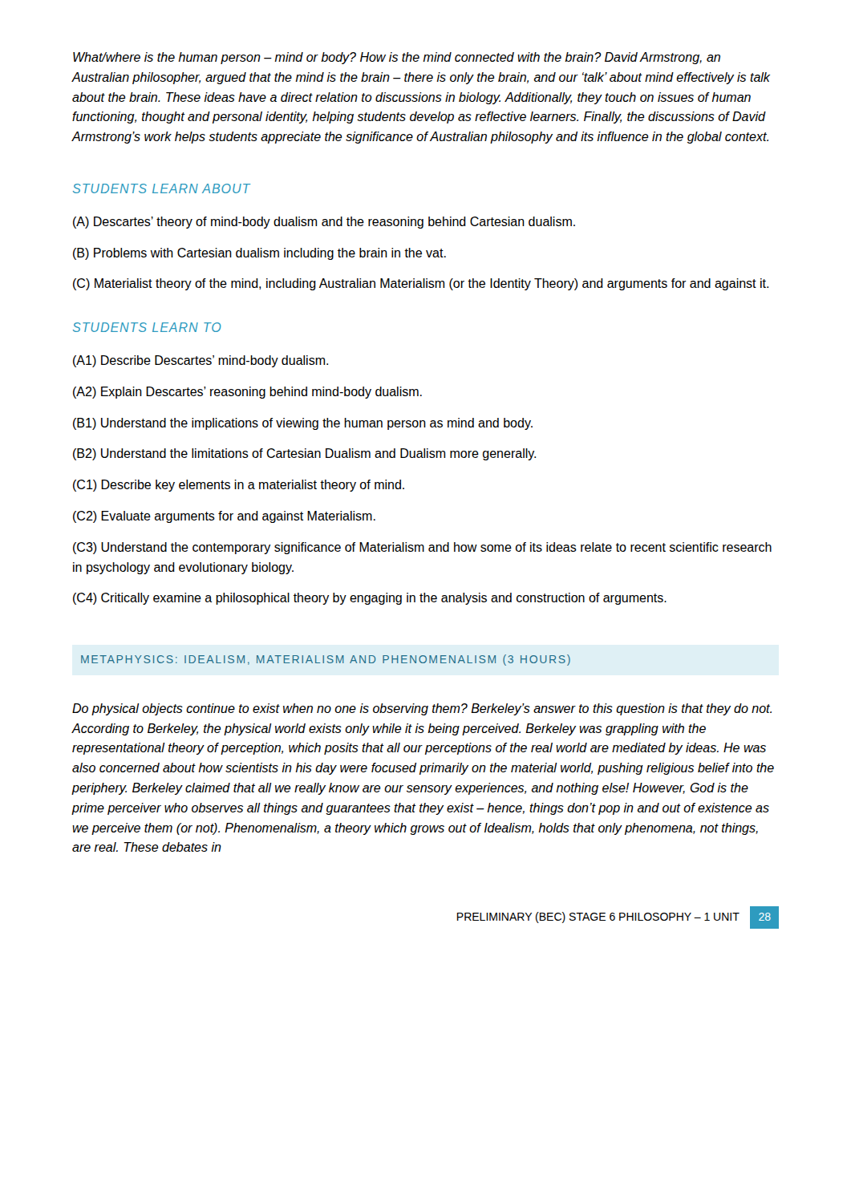What/where is the human person – mind or body? How is the mind connected with the brain? David Armstrong, an Australian philosopher, argued that the mind is the brain – there is only the brain, and our ‘talk’ about mind effectively is talk about the brain. These ideas have a direct relation to discussions in biology. Additionally, they touch on issues of human functioning, thought and personal identity, helping students develop as reflective learners. Finally, the discussions of David Armstrong’s work helps students appreciate the significance of Australian philosophy and its influence in the global context.
STUDENTS LEARN ABOUT
(A) Descartes’ theory of mind-body dualism and the reasoning behind Cartesian dualism.
(B) Problems with Cartesian dualism including the brain in the vat.
(C) Materialist theory of the mind, including Australian Materialism (or the Identity Theory) and arguments for and against it.
STUDENTS LEARN TO
(A1) Describe Descartes’ mind-body dualism.
(A2) Explain Descartes’ reasoning behind mind-body dualism.
(B1) Understand the implications of viewing the human person as mind and body.
(B2) Understand the limitations of Cartesian Dualism and Dualism more generally.
(C1) Describe key elements in a materialist theory of mind.
(C2) Evaluate arguments for and against Materialism.
(C3) Understand the contemporary significance of Materialism and how some of its ideas relate to recent scientific research in psychology and evolutionary biology.
(C4) Critically examine a philosophical theory by engaging in the analysis and construction of arguments.
METAPHYSICS: IDEALISM, MATERIALISM AND PHENOMENALISM (3 HOURS)
Do physical objects continue to exist when no one is observing them? Berkeley’s answer to this question is that they do not. According to Berkeley, the physical world exists only while it is being perceived. Berkeley was grappling with the representational theory of perception, which posits that all our perceptions of the real world are mediated by ideas. He was also concerned about how scientists in his day were focused primarily on the material world, pushing religious belief into the periphery. Berkeley claimed that all we really know are our sensory experiences, and nothing else! However, God is the prime perceiver who observes all things and guarantees that they exist – hence, things don’t pop in and out of existence as we perceive them (or not). Phenomenalism, a theory which grows out of Idealism, holds that only phenomena, not things, are real. These debates in
PRELIMINARY (BEC) STAGE 6 PHILOSOPHY – 1 UNIT 28